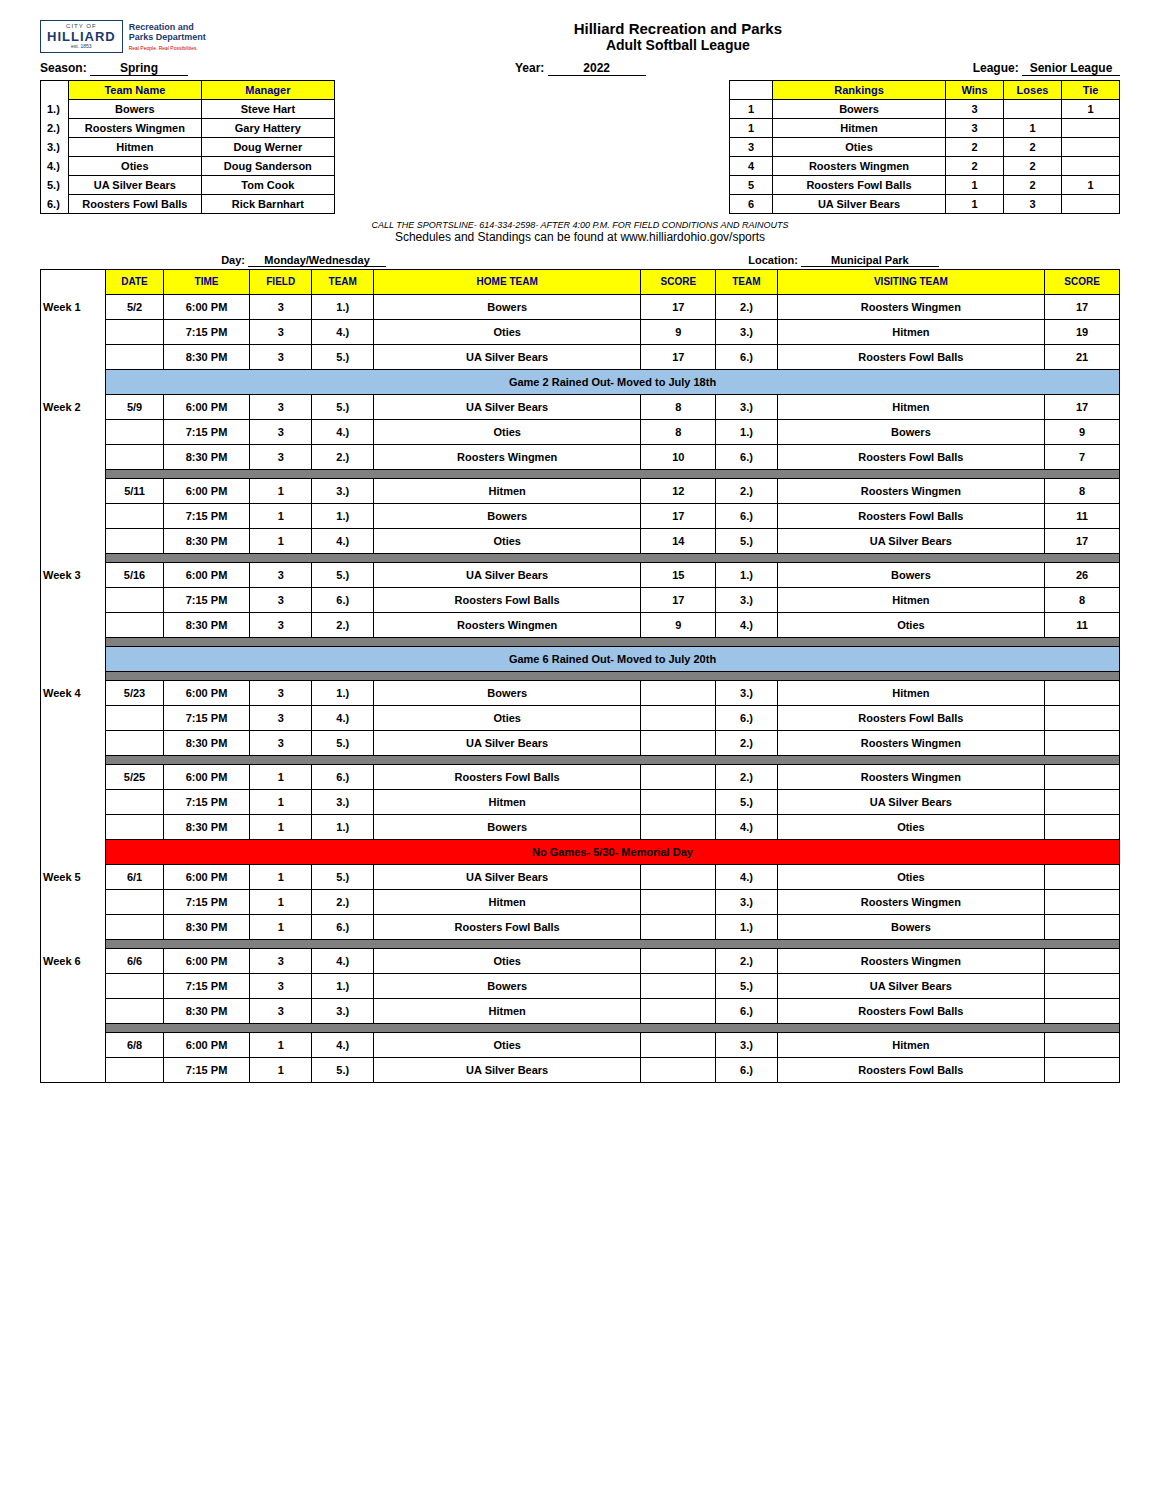CITY OF
HILLIARD
est. 1853
Recreation and
Parks Department
Real People. Real Possibilities.
Hilliard Recreation and Parks
Adult Softball League
Season: Spring
Year: 2022
League: Senior League
| | Team Name | Manager |
| 1.) | Bowers | Steve Hart |
| 2.) | Roosters Wingmen | Gary Hattery |
| 3.) | Hitmen | Doug Werner |
| 4.) | Oties | Doug Sanderson |
| 5.) | UA Silver Bears | Tom Cook |
| 6.) | Roosters Fowl Balls | Rick Barnhart |
| | Rankings | Wins | Loses | Tie |
| 1 | Bowers | 3 | | 1 |
| 1 | Hitmen | 3 | 1 | |
| 3 | Oties | 2 | 2 | |
| 4 | Roosters Wingmen | 2 | 2 | |
| 5 | Roosters Fowl Balls | 1 | 2 | 1 |
| 6 | UA Silver Bears | 1 | 3 | |
CALL THE SPORTSLINE- 614-334-2598- AFTER 4:00 P.M. FOR FIELD CONDITIONS AND RAINOUTS
Schedules and Standings can be found at www.hilliardohio.gov/sports
Day: Monday/Wednesday
Location: Municipal Park
| | DATE | TIME | FIELD | TEAM | HOME TEAM | SCORE | TEAM | VISITING TEAM | SCORE |
| Week 1 | 5/2 | 6:00 PM | 3 | 1.) | Bowers | 17 | 2.) | Roosters Wingmen | 17 |
| | | 7:15 PM | 3 | 4.) | Oties | 9 | 3.) | Hitmen | 19 |
| | | 8:30 PM | 3 | 5.) | UA Silver Bears | 17 | 6.) | Roosters Fowl Balls | 21 |
| | Game 2 Rained Out- Moved to July 18th |
| Week 2 | 5/9 | 6:00 PM | 3 | 5.) | UA Silver Bears | 8 | 3.) | Hitmen | 17 |
| | | 7:15 PM | 3 | 4.) | Oties | 8 | 1.) | Bowers | 9 |
| | | 8:30 PM | 3 | 2.) | Roosters Wingmen | 10 | 6.) | Roosters Fowl Balls | 7 |
| | 5/11 | 6:00 PM | 1 | 3.) | Hitmen | 12 | 2.) | Roosters Wingmen | 8 |
| | | 7:15 PM | 1 | 1.) | Bowers | 17 | 6.) | Roosters Fowl Balls | 11 |
| | | 8:30 PM | 1 | 4.) | Oties | 14 | 5.) | UA Silver Bears | 17 |
| Week 3 | 5/16 | 6:00 PM | 3 | 5.) | UA Silver Bears | 15 | 1.) | Bowers | 26 |
| | | 7:15 PM | 3 | 6.) | Roosters Fowl Balls | 17 | 3.) | Hitmen | 8 |
| | | 8:30 PM | 3 | 2.) | Roosters Wingmen | 9 | 4.) | Oties | 11 |
| | Game 6 Rained Out- Moved to July 20th |
| Week 4 | 5/23 | 6:00 PM | 3 | 1.) | Bowers | | 3.) | Hitmen | |
| | | 7:15 PM | 3 | 4.) | Oties | | 6.) | Roosters Fowl Balls | |
| | | 8:30 PM | 3 | 5.) | UA Silver Bears | | 2.) | Roosters Wingmen | |
| | 5/25 | 6:00 PM | 1 | 6.) | Roosters Fowl Balls | | 2.) | Roosters Wingmen | |
| | | 7:15 PM | 1 | 3.) | Hitmen | | 5.) | UA Silver Bears | |
| | | 8:30 PM | 1 | 1.) | Bowers | | 4.) | Oties | |
| | No Games- 5/30- Memorial Day |
| Week 5 | 6/1 | 6:00 PM | 1 | 5.) | UA Silver Bears | | 4.) | Oties | |
| | | 7:15 PM | 1 | 2.) | Hitmen | | 3.) | Roosters Wingmen | |
| | | 8:30 PM | 1 | 6.) | Roosters Fowl Balls | | 1.) | Bowers | |
| Week 6 | 6/6 | 6:00 PM | 3 | 4.) | Oties | | 2.) | Roosters Wingmen | |
| | | 7:15 PM | 3 | 1.) | Bowers | | 5.) | UA Silver Bears | |
| | | 8:30 PM | 3 | 3.) | Hitmen | | 6.) | Roosters Fowl Balls | |
| | 6/8 | 6:00 PM | 1 | 4.) | Oties | | 3.) | Hitmen | |
| | | 7:15 PM | 1 | 5.) | UA Silver Bears | | 6.) | Roosters Fowl Balls | |